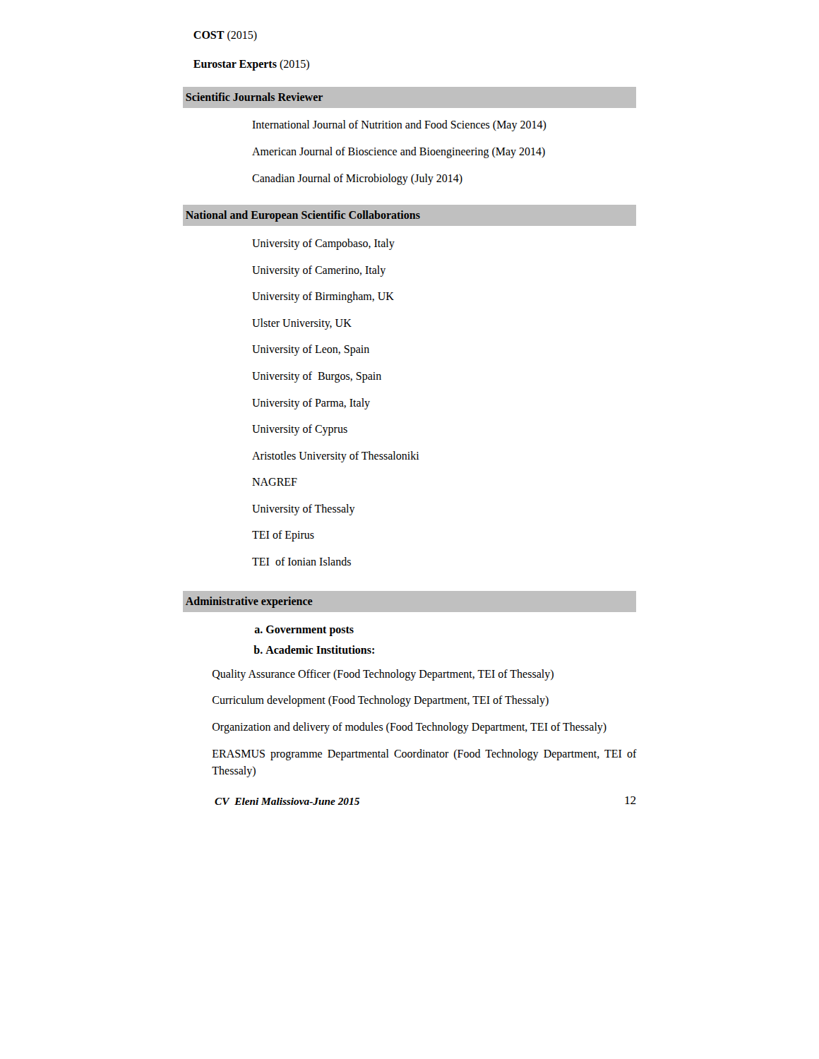COST (2015)
Eurostar Experts (2015)
Scientific Journals Reviewer
International Journal of Nutrition and Food Sciences (May 2014)
American Journal of Bioscience and Bioengineering (May 2014)
Canadian Journal of Microbiology (July 2014)
National and European Scientific Collaborations
University of Campobaso, Italy
University of Camerino, Italy
University of Birmingham, UK
Ulster University, UK
University of Leon, Spain
University of Burgos, Spain
University of Parma, Italy
University of Cyprus
Aristotles University of Thessaloniki
NAGREF
University of Thessaly
TEI of Epirus
TEI of Ionian Islands
Administrative experience
Government posts
Academic Institutions:
Quality Assurance Officer (Food Technology Department, TEI of Thessaly)
Curriculum development (Food Technology Department, TEI of Thessaly)
Organization and delivery of modules (Food Technology Department, TEI of Thessaly)
ERASMUS programme Departmental Coordinator (Food Technology Department, TEI of Thessaly)
CV Eleni Malissiova-June 2015
12